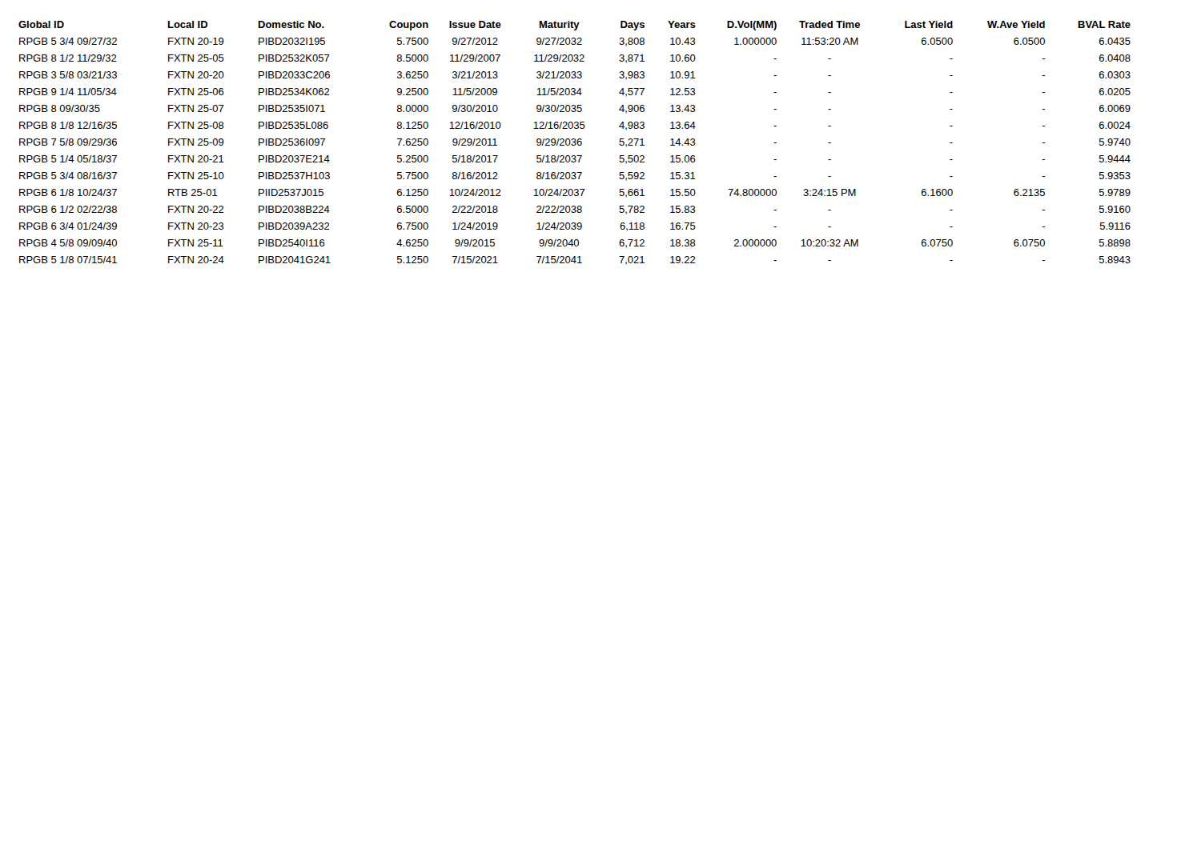| Global ID | Local ID | Domestic No. | Coupon | Issue Date | Maturity | Days | Years | D.Vol(MM) | Traded Time | Last Yield | W.Ave Yield | BVAL Rate |
| --- | --- | --- | --- | --- | --- | --- | --- | --- | --- | --- | --- | --- |
| RPGB 5 3/4 09/27/32 | FXTN 20-19 | PIBD2032I195 | 5.7500 | 9/27/2012 | 9/27/2032 | 3,808 | 10.43 | 1.000000 | 11:53:20 AM | 6.0500 | 6.0500 | 6.0435 |
| RPGB 8 1/2 11/29/32 | FXTN 25-05 | PIBD2532K057 | 8.5000 | 11/29/2007 | 11/29/2032 | 3,871 | 10.60 | - | - | - | - | 6.0408 |
| RPGB 3 5/8 03/21/33 | FXTN 20-20 | PIBD2033C206 | 3.6250 | 3/21/2013 | 3/21/2033 | 3,983 | 10.91 | - | - | - | - | 6.0303 |
| RPGB 9 1/4 11/05/34 | FXTN 25-06 | PIBD2534K062 | 9.2500 | 11/5/2009 | 11/5/2034 | 4,577 | 12.53 | - | - | - | - | 6.0205 |
| RPGB 8 09/30/35 | FXTN 25-07 | PIBD2535I071 | 8.0000 | 9/30/2010 | 9/30/2035 | 4,906 | 13.43 | - | - | - | - | 6.0069 |
| RPGB 8 1/8 12/16/35 | FXTN 25-08 | PIBD2535L086 | 8.1250 | 12/16/2010 | 12/16/2035 | 4,983 | 13.64 | - | - | - | - | 6.0024 |
| RPGB 7 5/8 09/29/36 | FXTN 25-09 | PIBD2536I097 | 7.6250 | 9/29/2011 | 9/29/2036 | 5,271 | 14.43 | - | - | - | - | 5.9740 |
| RPGB 5 1/4 05/18/37 | FXTN 20-21 | PIBD2037E214 | 5.2500 | 5/18/2017 | 5/18/2037 | 5,502 | 15.06 | - | - | - | - | 5.9444 |
| RPGB 5 3/4 08/16/37 | FXTN 25-10 | PIBD2537H103 | 5.7500 | 8/16/2012 | 8/16/2037 | 5,592 | 15.31 | - | - | - | - | 5.9353 |
| RPGB 6 1/8 10/24/37 | RTB 25-01 | PIID2537J015 | 6.1250 | 10/24/2012 | 10/24/2037 | 5,661 | 15.50 | 74.800000 | 3:24:15 PM | 6.1600 | 6.2135 | 5.9789 |
| RPGB 6 1/2 02/22/38 | FXTN 20-22 | PIBD2038B224 | 6.5000 | 2/22/2018 | 2/22/2038 | 5,782 | 15.83 | - | - | - | - | 5.9160 |
| RPGB 6 3/4 01/24/39 | FXTN 20-23 | PIBD2039A232 | 6.7500 | 1/24/2019 | 1/24/2039 | 6,118 | 16.75 | - | - | - | - | 5.9116 |
| RPGB 4 5/8 09/09/40 | FXTN 25-11 | PIBD2540I116 | 4.6250 | 9/9/2015 | 9/9/2040 | 6,712 | 18.38 | 2.000000 | 10:20:32 AM | 6.0750 | 6.0750 | 5.8898 |
| RPGB 5 1/8 07/15/41 | FXTN 20-24 | PIBD2041G241 | 5.1250 | 7/15/2021 | 7/15/2041 | 7,021 | 19.22 | - | - | - | - | 5.8943 |